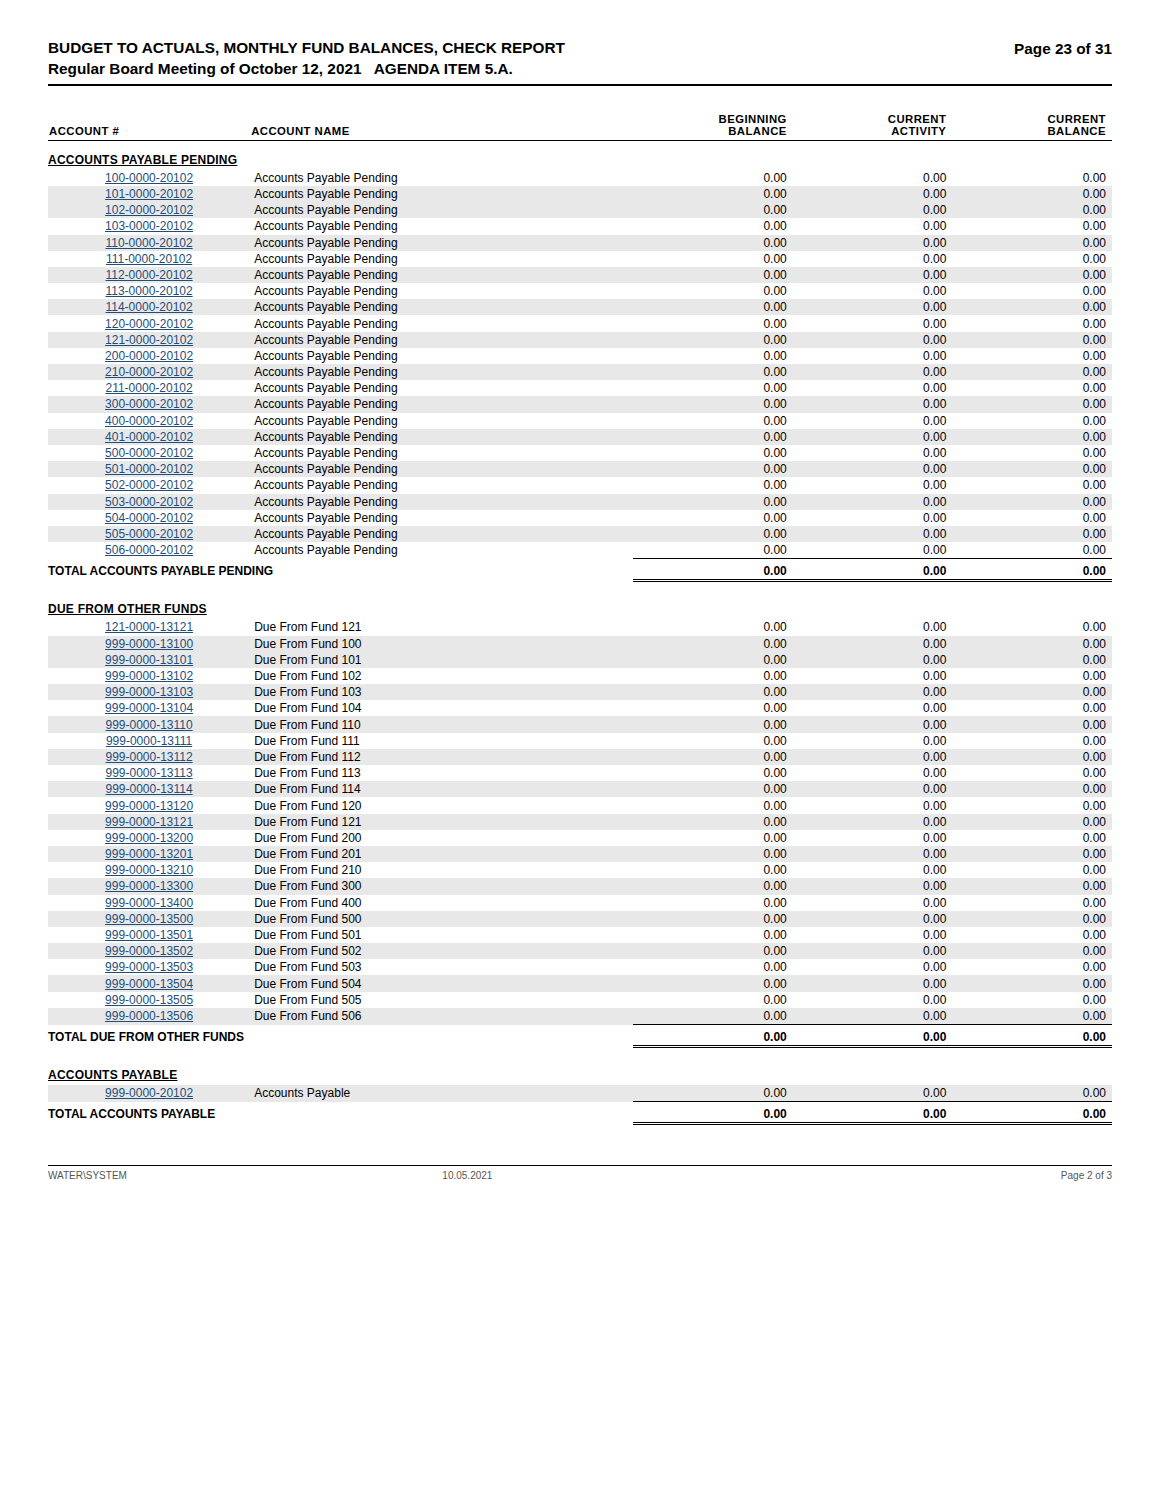BUDGET TO ACTUALS, MONTHLY FUND BALANCES, CHECK REPORT
Regular Board Meeting of October 12, 2021 AGENDA ITEM 5.A.
Page 23 of 31
| ACCOUNT # | ACCOUNT NAME | BEGINNING BALANCE | CURRENT ACTIVITY | CURRENT BALANCE |
| --- | --- | --- | --- | --- |
| ACCOUNTS PAYABLE PENDING |
| 100-0000-20102 | Accounts Payable Pending | 0.00 | 0.00 | 0.00 |
| 101-0000-20102 | Accounts Payable Pending | 0.00 | 0.00 | 0.00 |
| 102-0000-20102 | Accounts Payable Pending | 0.00 | 0.00 | 0.00 |
| 103-0000-20102 | Accounts Payable Pending | 0.00 | 0.00 | 0.00 |
| 110-0000-20102 | Accounts Payable Pending | 0.00 | 0.00 | 0.00 |
| 111-0000-20102 | Accounts Payable Pending | 0.00 | 0.00 | 0.00 |
| 112-0000-20102 | Accounts Payable Pending | 0.00 | 0.00 | 0.00 |
| 113-0000-20102 | Accounts Payable Pending | 0.00 | 0.00 | 0.00 |
| 114-0000-20102 | Accounts Payable Pending | 0.00 | 0.00 | 0.00 |
| 120-0000-20102 | Accounts Payable Pending | 0.00 | 0.00 | 0.00 |
| 121-0000-20102 | Accounts Payable Pending | 0.00 | 0.00 | 0.00 |
| 200-0000-20102 | Accounts Payable Pending | 0.00 | 0.00 | 0.00 |
| 210-0000-20102 | Accounts Payable Pending | 0.00 | 0.00 | 0.00 |
| 211-0000-20102 | Accounts Payable Pending | 0.00 | 0.00 | 0.00 |
| 300-0000-20102 | Accounts Payable Pending | 0.00 | 0.00 | 0.00 |
| 400-0000-20102 | Accounts Payable Pending | 0.00 | 0.00 | 0.00 |
| 401-0000-20102 | Accounts Payable Pending | 0.00 | 0.00 | 0.00 |
| 500-0000-20102 | Accounts Payable Pending | 0.00 | 0.00 | 0.00 |
| 501-0000-20102 | Accounts Payable Pending | 0.00 | 0.00 | 0.00 |
| 502-0000-20102 | Accounts Payable Pending | 0.00 | 0.00 | 0.00 |
| 503-0000-20102 | Accounts Payable Pending | 0.00 | 0.00 | 0.00 |
| 504-0000-20102 | Accounts Payable Pending | 0.00 | 0.00 | 0.00 |
| 505-0000-20102 | Accounts Payable Pending | 0.00 | 0.00 | 0.00 |
| 506-0000-20102 | Accounts Payable Pending | 0.00 | 0.00 | 0.00 |
| TOTAL ACCOUNTS PAYABLE PENDING | 0.00 | 0.00 | 0.00 |
| DUE FROM OTHER FUNDS |
| 121-0000-13121 | Due From Fund 121 | 0.00 | 0.00 | 0.00 |
| 999-0000-13100 | Due From Fund 100 | 0.00 | 0.00 | 0.00 |
| 999-0000-13101 | Due From Fund 101 | 0.00 | 0.00 | 0.00 |
| 999-0000-13102 | Due From Fund 102 | 0.00 | 0.00 | 0.00 |
| 999-0000-13103 | Due From Fund 103 | 0.00 | 0.00 | 0.00 |
| 999-0000-13104 | Due From Fund 104 | 0.00 | 0.00 | 0.00 |
| 999-0000-13110 | Due From Fund 110 | 0.00 | 0.00 | 0.00 |
| 999-0000-13111 | Due From Fund 111 | 0.00 | 0.00 | 0.00 |
| 999-0000-13112 | Due From Fund 112 | 0.00 | 0.00 | 0.00 |
| 999-0000-13113 | Due From Fund 113 | 0.00 | 0.00 | 0.00 |
| 999-0000-13114 | Due From Fund 114 | 0.00 | 0.00 | 0.00 |
| 999-0000-13120 | Due From Fund 120 | 0.00 | 0.00 | 0.00 |
| 999-0000-13121 | Due From Fund 121 | 0.00 | 0.00 | 0.00 |
| 999-0000-13200 | Due From Fund 200 | 0.00 | 0.00 | 0.00 |
| 999-0000-13201 | Due From Fund 201 | 0.00 | 0.00 | 0.00 |
| 999-0000-13210 | Due From Fund 210 | 0.00 | 0.00 | 0.00 |
| 999-0000-13300 | Due From Fund 300 | 0.00 | 0.00 | 0.00 |
| 999-0000-13400 | Due From Fund 400 | 0.00 | 0.00 | 0.00 |
| 999-0000-13500 | Due From Fund 500 | 0.00 | 0.00 | 0.00 |
| 999-0000-13501 | Due From Fund 501 | 0.00 | 0.00 | 0.00 |
| 999-0000-13502 | Due From Fund 502 | 0.00 | 0.00 | 0.00 |
| 999-0000-13503 | Due From Fund 503 | 0.00 | 0.00 | 0.00 |
| 999-0000-13504 | Due From Fund 504 | 0.00 | 0.00 | 0.00 |
| 999-0000-13505 | Due From Fund 505 | 0.00 | 0.00 | 0.00 |
| 999-0000-13506 | Due From Fund 506 | 0.00 | 0.00 | 0.00 |
| TOTAL DUE FROM OTHER FUNDS | 0.00 | 0.00 | 0.00 |
| ACCOUNTS PAYABLE |
| 999-0000-20102 | Accounts Payable | 0.00 | 0.00 | 0.00 |
| TOTAL ACCOUNTS PAYABLE | 0.00 | 0.00 | 0.00 |
WATER\SYSTEM
10.05.2021
Page 2 of 3